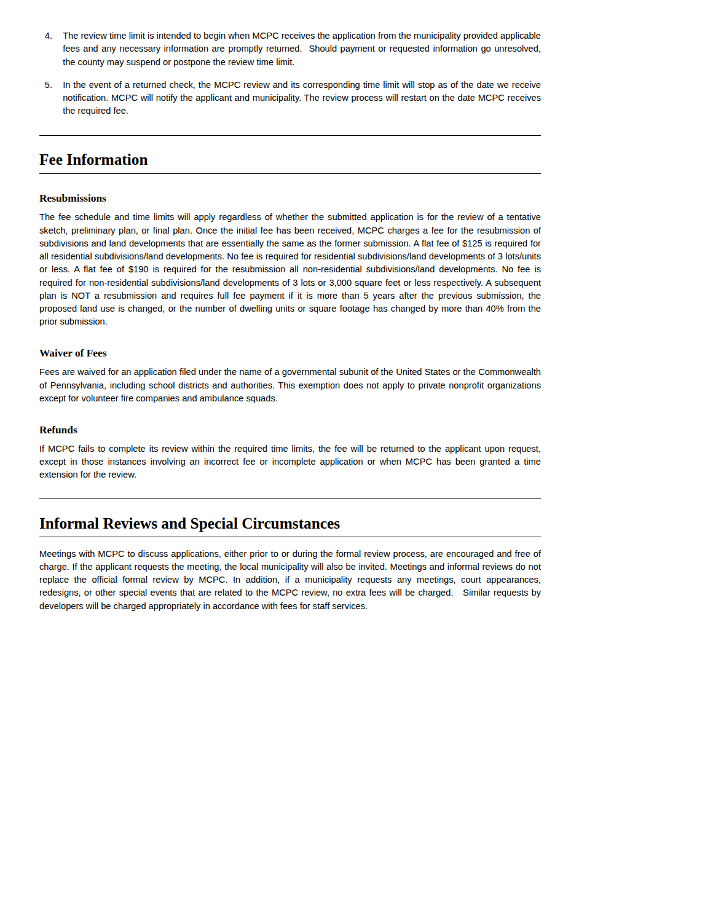The review time limit is intended to begin when MCPC receives the application from the municipality provided applicable fees and any necessary information are promptly returned. Should payment or requested information go unresolved, the county may suspend or postpone the review time limit.
In the event of a returned check, the MCPC review and its corresponding time limit will stop as of the date we receive notification. MCPC will notify the applicant and municipality. The review process will restart on the date MCPC receives the required fee.
Fee Information
Resubmissions
The fee schedule and time limits will apply regardless of whether the submitted application is for the review of a tentative sketch, preliminary plan, or final plan. Once the initial fee has been received, MCPC charges a fee for the resubmission of subdivisions and land developments that are essentially the same as the former submission. A flat fee of $125 is required for all residential subdivisions/land developments. No fee is required for residential subdivisions/land developments of 3 lots/units or less. A flat fee of $190 is required for the resubmission all non-residential subdivisions/land developments. No fee is required for non-residential subdivisions/land developments of 3 lots or 3,000 square feet or less respectively. A subsequent plan is NOT a resubmission and requires full fee payment if it is more than 5 years after the previous submission, the proposed land use is changed, or the number of dwelling units or square footage has changed by more than 40% from the prior submission.
Waiver of Fees
Fees are waived for an application filed under the name of a governmental subunit of the United States or the Commonwealth of Pennsylvania, including school districts and authorities. This exemption does not apply to private nonprofit organizations except for volunteer fire companies and ambulance squads.
Refunds
If MCPC fails to complete its review within the required time limits, the fee will be returned to the applicant upon request, except in those instances involving an incorrect fee or incomplete application or when MCPC has been granted a time extension for the review.
Informal Reviews and Special Circumstances
Meetings with MCPC to discuss applications, either prior to or during the formal review process, are encouraged and free of charge. If the applicant requests the meeting, the local municipality will also be invited. Meetings and informal reviews do not replace the official formal review by MCPC. In addition, if a municipality requests any meetings, court appearances, redesigns, or other special events that are related to the MCPC review, no extra fees will be charged. Similar requests by developers will be charged appropriately in accordance with fees for staff services.